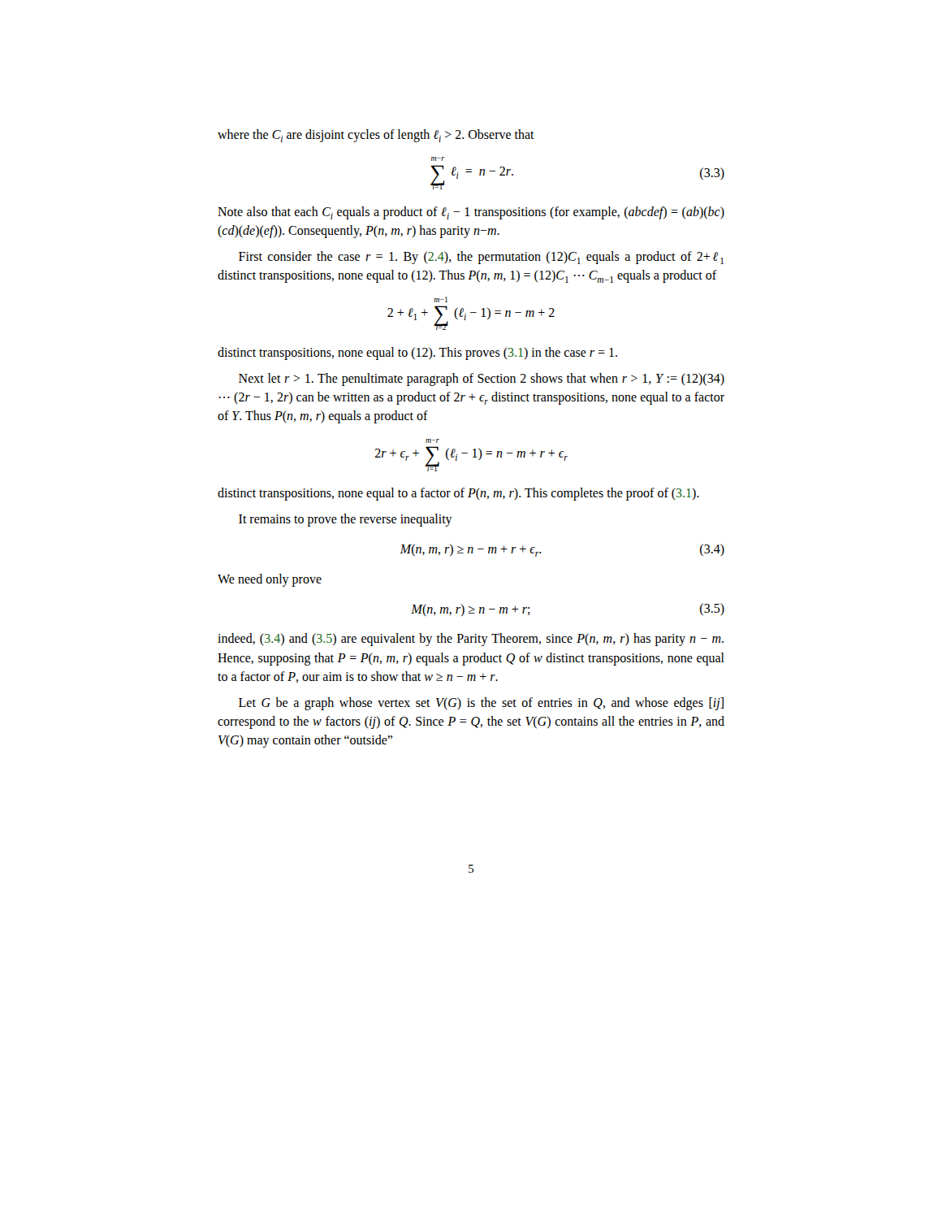where the Ci are disjoint cycles of length ℓi > 2. Observe that
m−r ∑ i=1 ℓi = n − 2r. (3.3)
Note also that each Ci equals a product of ℓi − 1 transpositions (for example, (abcdef) = (ab)(bc)(cd)(de)(ef)). Consequently, P(n, m, r) has parity n−m.
First consider the case r = 1. By (2.4), the permutation (12)C1 equals a product of 2+ℓ1 distinct transpositions, none equal to (12). Thus P(n, m, 1) = (12)C1 ⋯ Cm−1 equals a product of
2 + ℓ1 + m−1 ∑ i=2 (ℓi − 1) = n − m + 2
distinct transpositions, none equal to (12). This proves (3.1) in the case r = 1.
Next let r > 1. The penultimate paragraph of Section 2 shows that when r > 1, Y := (12)(34) ⋯ (2r − 1, 2r) can be written as a product of 2r + ϵr distinct transpositions, none equal to a factor of Y. Thus P(n, m, r) equals a product of
2r + ϵr + m−r ∑ i=1 (ℓi − 1) = n − m + r + ϵr
distinct transpositions, none equal to a factor of P(n, m, r). This completes the proof of (3.1).
It remains to prove the reverse inequality
M(n, m, r) ≥ n − m + r + ϵr. (3.4)
We need only prove
M(n, m, r) ≥ n − m + r; (3.5)
indeed, (3.4) and (3.5) are equivalent by the Parity Theorem, since P(n, m, r) has parity n − m. Hence, supposing that P = P(n, m, r) equals a product Q of w distinct transpositions, none equal to a factor of P, our aim is to show that w ≥ n − m + r.
Let G be a graph whose vertex set V(G) is the set of entries in Q, and whose edges [ij] correspond to the w factors (ij) of Q. Since P = Q, the set V(G) contains all the entries in P, and V(G) may contain other “outside”
5